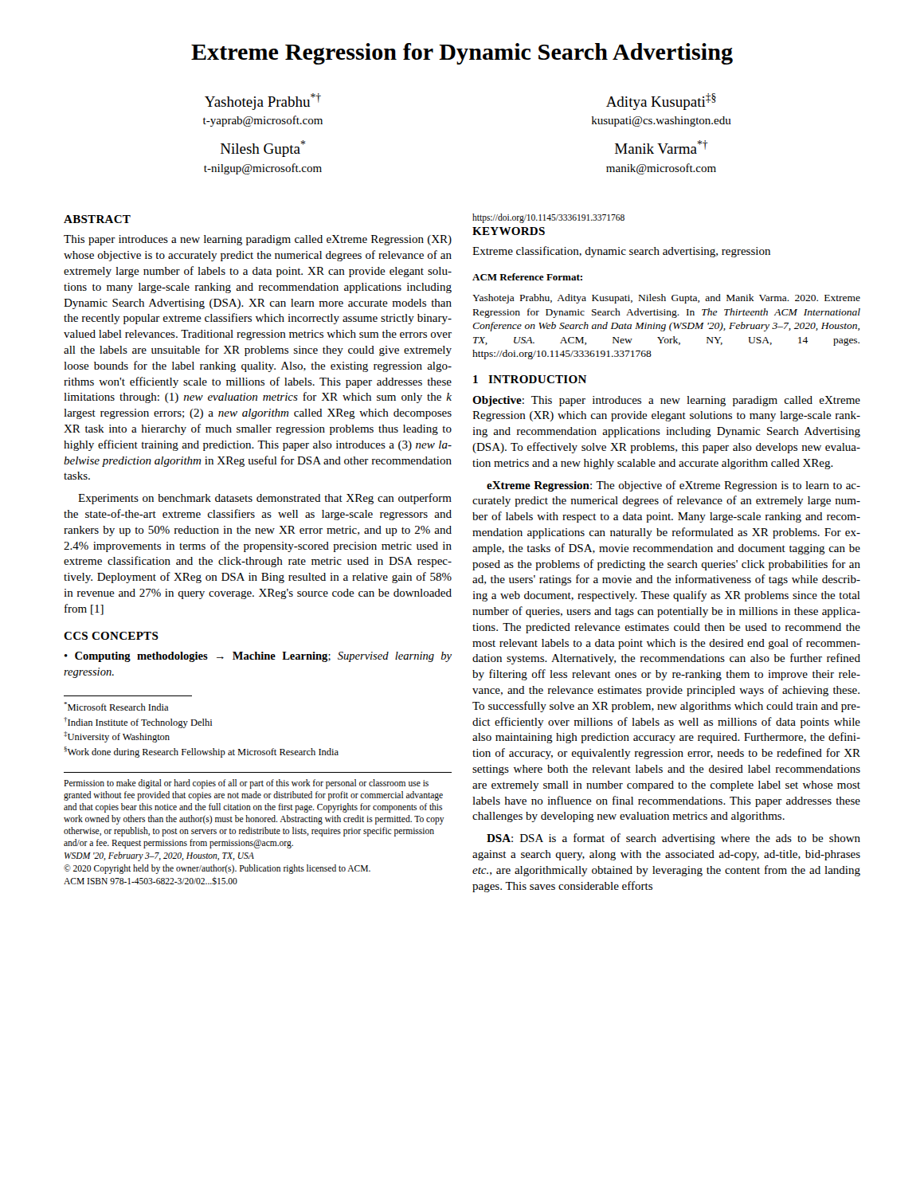Extreme Regression for Dynamic Search Advertising
Yashoteja Prabhu*†
t-yaprab@microsoft.com
Aditya Kusupati‡§
kusupati@cs.washington.edu
Nilesh Gupta*
t-nilgup@microsoft.com
Manik Varma*†
manik@microsoft.com
Abstract
This paper introduces a new learning paradigm called eXtreme Regression (XR) whose objective is to accurately predict the numerical degrees of relevance of an extremely large number of labels to a data point. XR can provide elegant solutions to many large-scale ranking and recommendation applications including Dynamic Search Advertising (DSA). XR can learn more accurate models than the recently popular extreme classifiers which incorrectly assume strictly binary-valued label relevances. Traditional regression metrics which sum the errors over all the labels are unsuitable for XR problems since they could give extremely loose bounds for the label ranking quality. Also, the existing regression algorithms won't efficiently scale to millions of labels. This paper addresses these limitations through: (1) new evaluation metrics for XR which sum only the k largest regression errors; (2) a new algorithm called XReg which decomposes XR task into a hierarchy of much smaller regression problems thus leading to highly efficient training and prediction. This paper also introduces a (3) new labelwise prediction algorithm in XReg useful for DSA and other recommendation tasks.
Experiments on benchmark datasets demonstrated that XReg can outperform the state-of-the-art extreme classifiers as well as large-scale regressors and rankers by up to 50% reduction in the new XR error metric, and up to 2% and 2.4% improvements in terms of the propensity-scored precision metric used in extreme classification and the click-through rate metric used in DSA respectively. Deployment of XReg on DSA in Bing resulted in a relative gain of 58% in revenue and 27% in query coverage. XReg's source code can be downloaded from [1]
CCS Concepts
• Computing methodologies → Machine Learning; Supervised learning by regression.
*Microsoft Research India
†Indian Institute of Technology Delhi
‡University of Washington
§Work done during Research Fellowship at Microsoft Research India
Permission to make digital or hard copies of all or part of this work for personal or classroom use is granted without fee provided that copies are not made or distributed for profit or commercial advantage and that copies bear this notice and the full citation on the first page. Copyrights for components of this work owned by others than the author(s) must be honored. Abstracting with credit is permitted. To copy otherwise, or republish, to post on servers or to redistribute to lists, requires prior specific permission and/or a fee. Request permissions from permissions@acm.org.
WSDM '20, February 3–7, 2020, Houston, TX, USA
© 2020 Copyright held by the owner/author(s). Publication rights licensed to ACM.
ACM ISBN 978-1-4503-6822-3/20/02...$15.00
https://doi.org/10.1145/3336191.3371768
Keywords
Extreme classification, dynamic search advertising, regression
ACM Reference Format:
Yashoteja Prabhu, Aditya Kusupati, Nilesh Gupta, and Manik Varma. 2020. Extreme Regression for Dynamic Search Advertising. In The Thirteenth ACM International Conference on Web Search and Data Mining (WSDM '20), February 3–7, 2020, Houston, TX, USA. ACM, New York, NY, USA, 14 pages. https://doi.org/10.1145/3336191.3371768
1 Introduction
Objective: This paper introduces a new learning paradigm called eXtreme Regression (XR) which can provide elegant solutions to many large-scale ranking and recommendation applications including Dynamic Search Advertising (DSA). To effectively solve XR problems, this paper also develops new evaluation metrics and a new highly scalable and accurate algorithm called XReg.
eXtreme Regression: The objective of eXtreme Regression is to learn to accurately predict the numerical degrees of relevance of an extremely large number of labels with respect to a data point. Many large-scale ranking and recommendation applications can naturally be reformulated as XR problems. For example, the tasks of DSA, movie recommendation and document tagging can be posed as the problems of predicting the search queries' click probabilities for an ad, the users' ratings for a movie and the informativeness of tags while describing a web document, respectively. These qualify as XR problems since the total number of queries, users and tags can potentially be in millions in these applications. The predicted relevance estimates could then be used to recommend the most relevant labels to a data point which is the desired end goal of recommendation systems. Alternatively, the recommendations can also be further refined by filtering off less relevant ones or by re-ranking them to improve their relevance, and the relevance estimates provide principled ways of achieving these. To successfully solve an XR problem, new algorithms which could train and predict efficiently over millions of labels as well as millions of data points while also maintaining high prediction accuracy are required. Furthermore, the definition of accuracy, or equivalently regression error, needs to be redefined for XR settings where both the relevant labels and the desired label recommendations are extremely small in number compared to the complete label set whose most labels have no influence on final recommendations. This paper addresses these challenges by developing new evaluation metrics and algorithms.
DSA: DSA is a format of search advertising where the ads to be shown against a search query, along with the associated ad-copy, ad-title, bid-phrases etc., are algorithmically obtained by leveraging the content from the ad landing pages. This saves considerable efforts